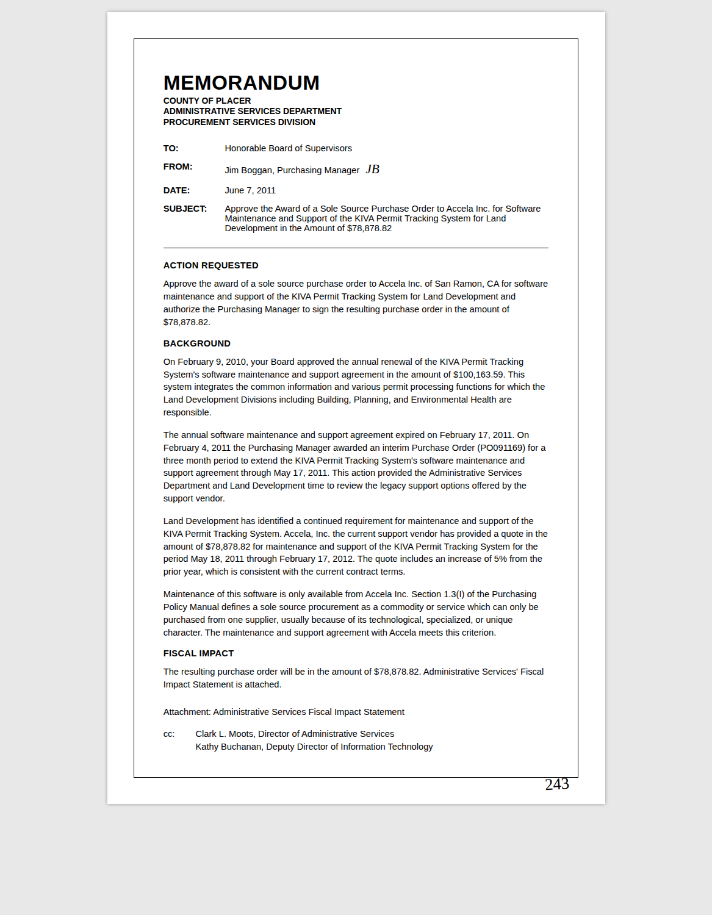MEMORANDUM
COUNTY OF PLACER
ADMINISTRATIVE SERVICES DEPARTMENT
PROCUREMENT SERVICES DIVISION
| TO: | Honorable Board of Supervisors |
| FROM: | Jim Boggan, Purchasing Manager JB |
| DATE: | June 7, 2011 |
| SUBJECT: | Approve the Award of a Sole Source Purchase Order to Accela Inc. for Software Maintenance and Support of the KIVA Permit Tracking System for Land Development in the Amount of $78,878.82 |
ACTION REQUESTED
Approve the award of a sole source purchase order to Accela Inc. of San Ramon, CA for software maintenance and support of the KIVA Permit Tracking System for Land Development and authorize the Purchasing Manager to sign the resulting purchase order in the amount of $78,878.82.
BACKGROUND
On February 9, 2010, your Board approved the annual renewal of the KIVA Permit Tracking System's software maintenance and support agreement in the amount of $100,163.59. This system integrates the common information and various permit processing functions for which the Land Development Divisions including Building, Planning, and Environmental Health are responsible.
The annual software maintenance and support agreement expired on February 17, 2011. On February 4, 2011 the Purchasing Manager awarded an interim Purchase Order (PO091169) for a three month period to extend the KIVA Permit Tracking System's software maintenance and support agreement through May 17, 2011. This action provided the Administrative Services Department and Land Development time to review the legacy support options offered by the support vendor.
Land Development has identified a continued requirement for maintenance and support of the KIVA Permit Tracking System. Accela, Inc. the current support vendor has provided a quote in the amount of $78,878.82 for maintenance and support of the KIVA Permit Tracking System for the period May 18, 2011 through February 17, 2012. The quote includes an increase of 5% from the prior year, which is consistent with the current contract terms.
Maintenance of this software is only available from Accela Inc. Section 1.3(I) of the Purchasing Policy Manual defines a sole source procurement as a commodity or service which can only be purchased from one supplier, usually because of its technological, specialized, or unique character. The maintenance and support agreement with Accela meets this criterion.
FISCAL IMPACT
The resulting purchase order will be in the amount of $78,878.82. Administrative Services' Fiscal Impact Statement is attached.
Attachment: Administrative Services Fiscal Impact Statement
| cc: | Clark L. Moots, Director of Administrative Services Kathy Buchanan, Deputy Director of Information Technology |
243